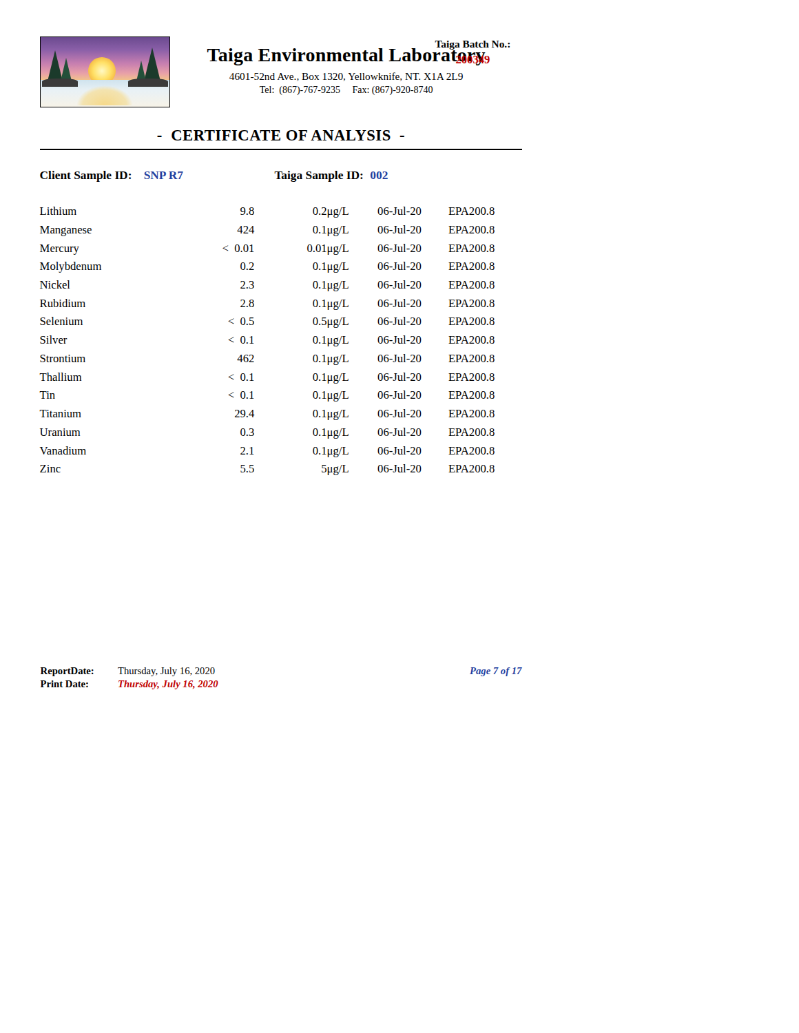Taiga Environmental Laboratory
4601-52nd Ave., Box 1320, Yellowknife, NT. X1A 2L9
Tel: (867)-767-9235 Fax: (867)-920-8740
Taiga Batch No.:
200349
- CERTIFICATE OF ANALYSIS -
Client Sample ID:SNP R7
Taiga Sample ID:002
| Lithium | 9.8 | | 0.2 | μ g/L | 06-Jul-20 | EPA200.8 |
| Manganese | 424 | | 0.1 | μ g/L | 06-Jul-20 | EPA200.8 |
| Mercury | < 0.01 | | 0.01 | μ g/L | 06-Jul-20 | EPA200.8 |
| Molybdenum | 0.2 | | 0.1 | μ g/L | 06-Jul-20 | EPA200.8 |
| Nickel | 2.3 | | 0.1 | μ g/L | 06-Jul-20 | EPA200.8 |
| Rubidium | 2.8 | | 0.1 | μ g/L | 06-Jul-20 | EPA200.8 |
| Selenium | < 0.5 | | 0.5 | μ g/L | 06-Jul-20 | EPA200.8 |
| Silver | < 0.1 | | 0.1 | μ g/L | 06-Jul-20 | EPA200.8 |
| Strontium | 462 | | 0.1 | μ g/L | 06-Jul-20 | EPA200.8 |
| Thallium | < 0.1 | | 0.1 | μ g/L | 06-Jul-20 | EPA200.8 |
| Tin | < 0.1 | | 0.1 | μ g/L | 06-Jul-20 | EPA200.8 |
| Titanium | 29.4 | | 0.1 | μ g/L | 06-Jul-20 | EPA200.8 |
| Uranium | 0.3 | | 0.1 | μ g/L | 06-Jul-20 | EPA200.8 |
| Vanadium | 2.1 | | 0.1 | μ g/L | 06-Jul-20 | EPA200.8 |
| Zinc | 5.5 | | 5 | μ g/L | 06-Jul-20 | EPA200.8 |
| ReportDate: | Thursday, July 16, 2020 | Page 7 of 17 |
| Print Date: | Thursday, July 16, 2020 | |